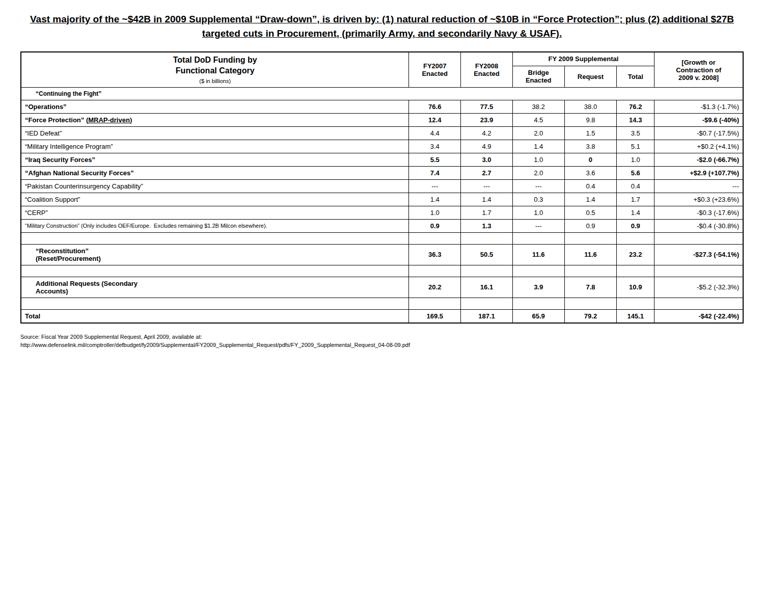Vast majority of the ~$42B in 2009 Supplemental “Draw-down”, is driven by: (1) natural reduction of ~$10B in “Force Protection”; plus (2) additional $27B targeted cuts in Procurement, (primarily Army, and secondarily Navy & USAF).
| Total DoD Funding by Functional Category ($ in billions) | FY2007 Enacted | FY2008 Enacted | FY 2009 Supplemental | [Growth or Contraction of 2009 v. 2008] |
| --- | --- | --- | --- | --- |
| Bridge Enacted | Request | Total |
| “Continuing the Fight” |
| “Operations” | 76.6 | 77.5 | 38.2 | 38.0 | 76.2 | -$1.3 (-1.7%) |
| “Force Protection” ( MRAP-driven ) | 12.4 | 23.9 | 4.5 | 9.8 | 14.3 | -$9.6 (-40%) |
| “IED Defeat” | 4.4 | 4.2 | 2.0 | 1.5 | 3.5 | -$0.7 (-17.5%) |
| “Military Intelligence Program” | 3.4 | 4.9 | 1.4 | 3.8 | 5.1 | +$0.2 (+4.1%) |
| “Iraq Security Forces” | 5.5 | 3.0 | 1.0 | 0 | 1.0 | -$2.0 (-66.7%) |
| “Afghan National Security Forces” | 7.4 | 2.7 | 2.0 | 3.6 | 5.6 | +$2.9 (+107.7%) |
| “Pakistan Counterinsurgency Capability” | --- | --- | --- | 0.4 | 0.4 | --- |
| “Coalition Support” | 1.4 | 1.4 | 0.3 | 1.4 | 1.7 | +$0.3 (+23.6%) |
| “CERP” | 1.0 | 1.7 | 1.0 | 0.5 | 1.4 | -$0.3 (-17.6%) |
| “Military Construction” (Only includes OEF/Europe. Excludes remaining $1.2B Milcon elsewhere). | 0.9 | 1.3 | --- | 0.9 | 0.9 | -$0.4 (-30.8%) |
| “Reconstitution” (Reset/Procurement) | 36.3 | 50.5 | 11.6 | 11.6 | 23.2 | -$27.3 (-54.1%) |
| Additional Requests (Secondary Accounts) | 20.2 | 16.1 | 3.9 | 7.8 | 10.9 | -$5.2 (-32.3%) |
| Total | 169.5 | 187.1 | 65.9 | 79.2 | 145.1 | -$42 (-22.4%) |
Source: Fiscal Year 2009 Supplemental Request, April 2009, available at:
http://www.defenselink.mil/comptroller/defbudget/fy2009/Supplemental/FY2009_Supplemental_Request/pdfs/FY_2009_Supplemental_Request_04-08-09.pdf